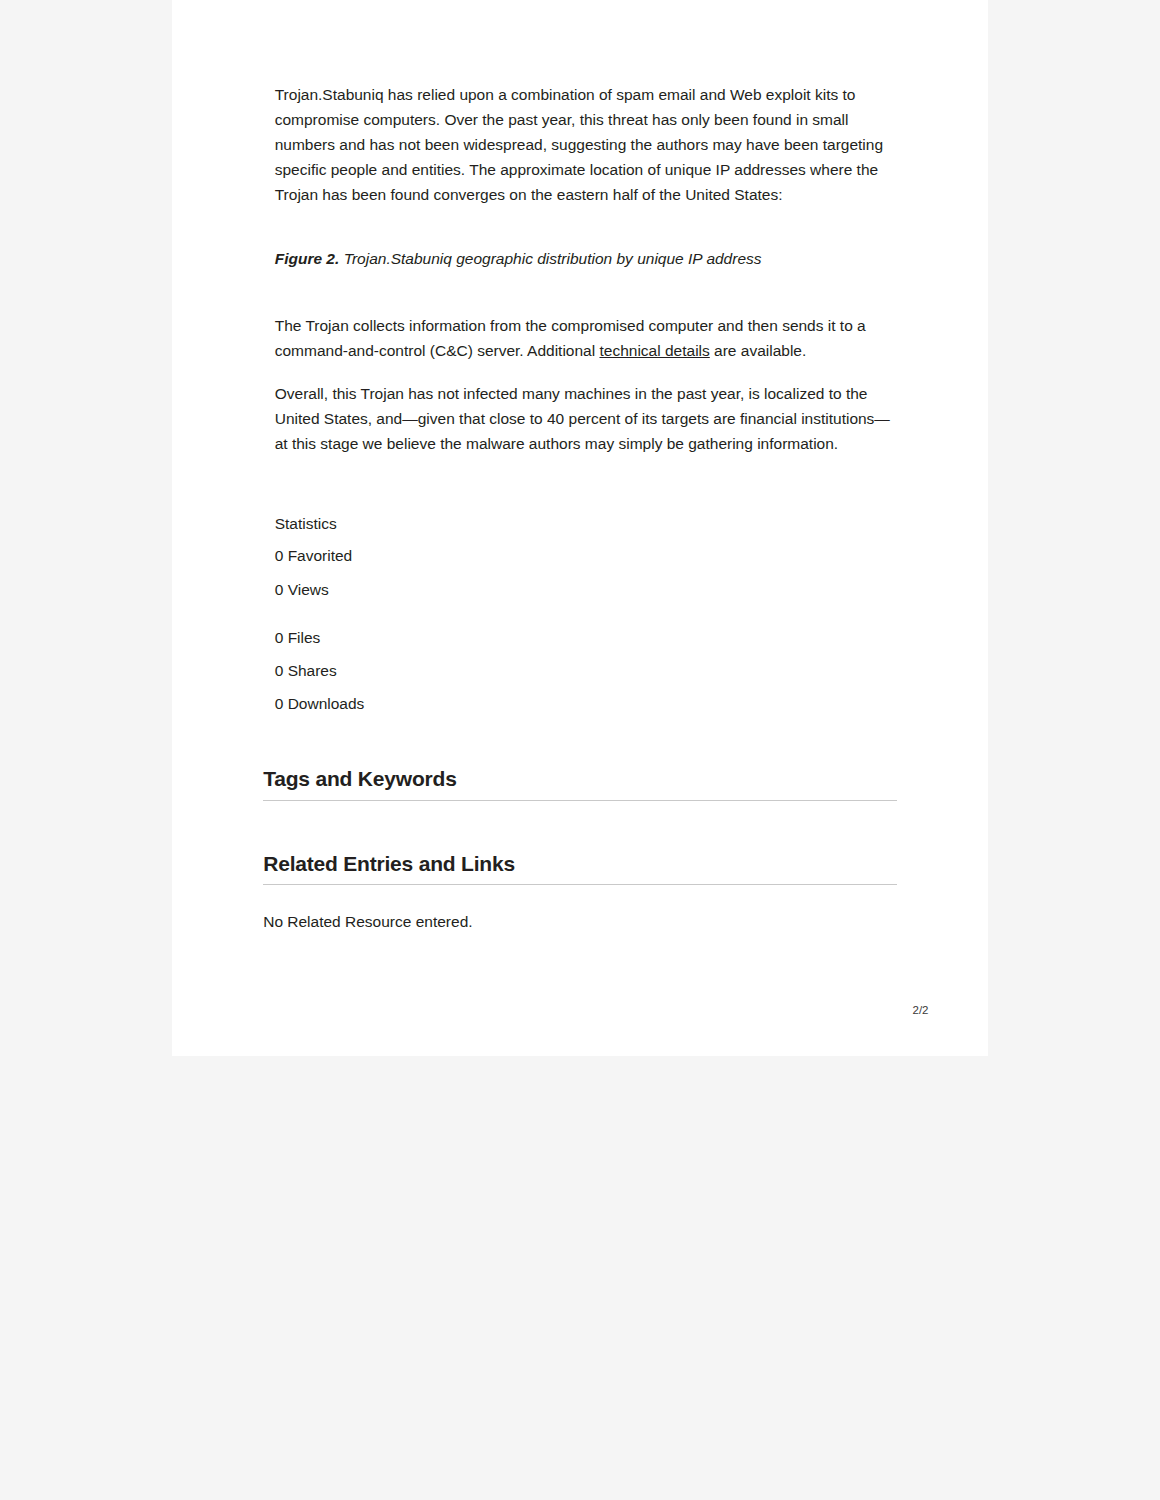Trojan.Stabuniq has relied upon a combination of spam email and Web exploit kits to compromise computers. Over the past year, this threat has only been found in small numbers and has not been widespread, suggesting the authors may have been targeting specific people and entities. The approximate location of unique IP addresses where the Trojan has been found converges on the eastern half of the United States:
Figure 2. Trojan.Stabuniq geographic distribution by unique IP address
The Trojan collects information from the compromised computer and then sends it to a command-and-control (C&C) server. Additional technical details are available.
Overall, this Trojan has not infected many machines in the past year, is localized to the United States, and—given that close to 40 percent of its targets are financial institutions—at this stage we believe the malware authors may simply be gathering information.
Statistics
0 Favorited
0 Views
0 Files
0 Shares
0 Downloads
Tags and Keywords
Related Entries and Links
No Related Resource entered.
2/2